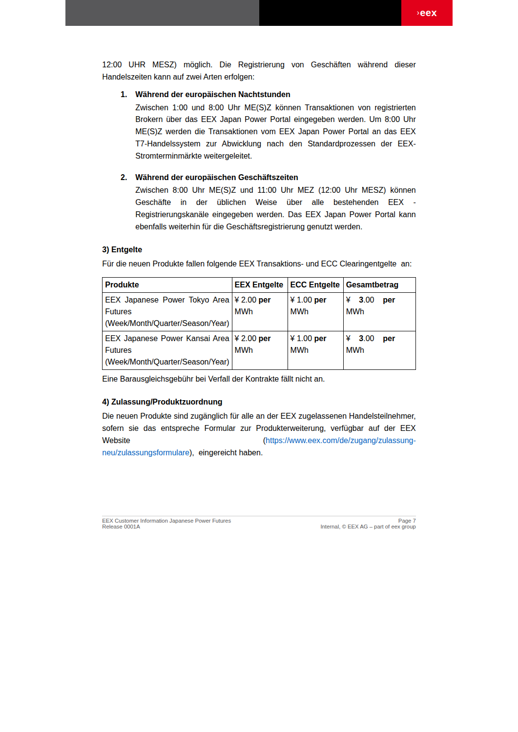›eex
12:00 UHR MESZ) möglich. Die Registrierung von Geschäften während dieser Handelszeiten kann auf zwei Arten erfolgen:
1. Während der europäischen Nachtstunden
Zwischen 1:00 und 8:00 Uhr ME(S)Z können Transaktionen von registrierten Brokern über das EEX Japan Power Portal eingegeben werden. Um 8:00 Uhr ME(S)Z werden die Transaktionen vom EEX Japan Power Portal an das EEX T7-Handelssystem zur Abwicklung nach den Standardprozessen der EEX-Stromterminmärkte weitergeleitet.
2. Während der europäischen Geschäftszeiten
Zwischen 8:00 Uhr ME(S)Z und 11:00 Uhr MEZ (12:00 Uhr MESZ) können Geschäfte in der üblichen Weise über alle bestehenden EEX -Registrierungskanäle eingegeben werden. Das EEX Japan Power Portal kann ebenfalls weiterhin für die Geschäftsregistrierung genutzt werden.
3) Entgelte
Für die neuen Produkte fallen folgende EEX Transaktions- und ECC Clearingentgelte an:
| Produkte | EEX Entgelte | ECC Entgelte | Gesamtbetrag |
| --- | --- | --- | --- |
| EEX Japanese Power Tokyo Area Futures (Week/Month/Quarter/Season/Year) | ¥ 2.00 per MWh | ¥ 1.00 per MWh | ¥ 3 .00 per MWh |
| EEX Japanese Power Kansai Area Futures (Week/Month/Quarter/Season/Year) | ¥ 2.00 per MWh | ¥ 1.00 per MWh | ¥ 3 .00 per MWh |
Eine Barausgleichsgebühr bei Verfall der Kontrakte fällt nicht an.
4) Zulassung/Produktzuordnung
Die neuen Produkte sind zugänglich für alle an der EEX zugelassenen Handelsteilnehmer, sofern sie das entspreche Formular zur Produkterweiterung, verfügbar auf der EEX Website (https://www.eex.com/de/zugang/zulassung-neu/zulassungsformulare), eingereicht haben.
EEX Customer Information Japanese Power Futures
Release 0001A
Page 7
Internal, © EEX AG – part of eex group